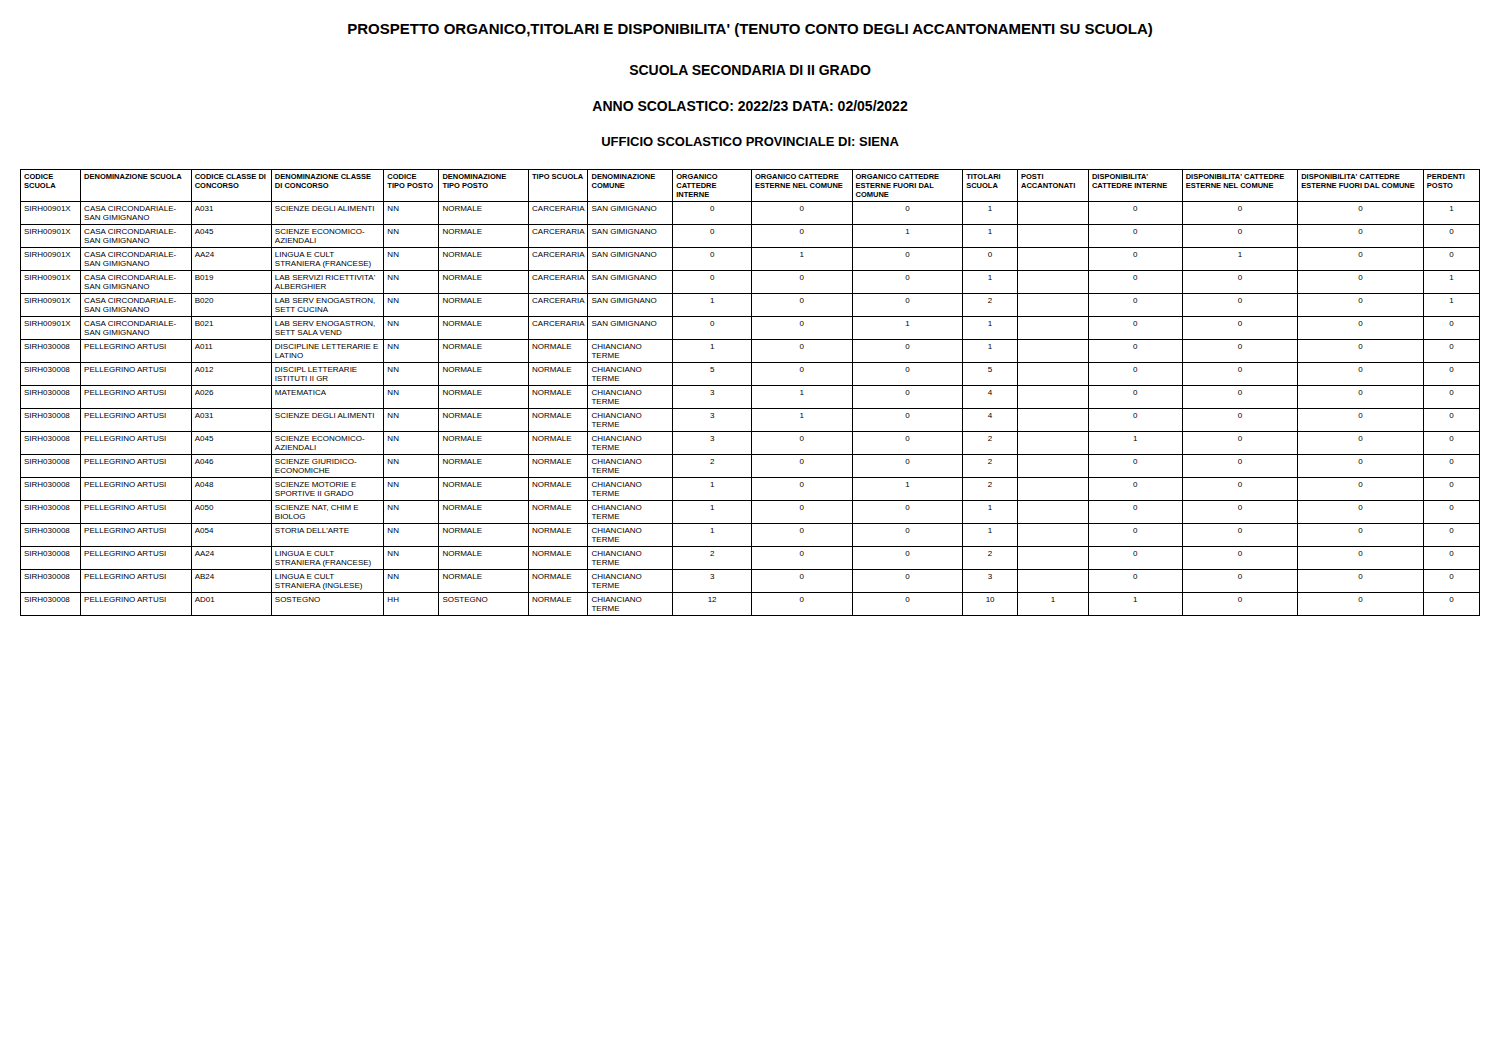PROSPETTO ORGANICO,TITOLARI E DISPONIBILITA' (TENUTO CONTO DEGLI ACCANTONAMENTI SU SCUOLA)
SCUOLA SECONDARIA DI II GRADO
ANNO SCOLASTICO: 2022/23 DATA: 02/05/2022
UFFICIO SCOLASTICO PROVINCIALE DI: SIENA
| CODICE SCUOLA | DENOMINAZIONE SCUOLA | CODICE CLASSE DI CONCORSO | DENOMINAZIONE CLASSE DI CONCORSO | CODICE TIPO POSTO | DENOMINAZIONE TIPO POSTO | TIPO SCUOLA | DENOMINAZIONE COMUNE | ORGANICO CATTEDRE INTERNE | ORGANICO CATTEDRE ESTERNE NEL COMUNE | ORGANICO CATTEDRE ESTERNE FUORI DAL COMUNE | TITOLARI SCUOLA | POSTI ACCANTONATI | DISPONIBILITA' CATTEDRE INTERNE | DISPONIBILITA' CATTEDRE ESTERNE NEL COMUNE | DISPONIBILITA' CATTEDRE ESTERNE FUORI DAL COMUNE | PERDENTI POSTO |
| --- | --- | --- | --- | --- | --- | --- | --- | --- | --- | --- | --- | --- | --- | --- | --- | --- |
| SIRH00901X | CASA CIRCONDARIALE-SAN GIMIGNANO | A031 | SCIENZE DEGLI ALIMENTI | NN | NORMALE | CARCERARIA | SAN GIMIGNANO | 0 | 0 | 0 | 1 | | 0 | 0 | 0 | 1 |
| SIRH00901X | CASA CIRCONDARIALE-SAN GIMIGNANO | A045 | SCIENZE ECONOMICO-AZIENDALI | NN | NORMALE | CARCERARIA | SAN GIMIGNANO | 0 | 0 | 1 | 1 | | 0 | 0 | 0 | 0 |
| SIRH00901X | CASA CIRCONDARIALE-SAN GIMIGNANO | AA24 | LINGUA E CULT STRANIERA (FRANCESE) | NN | NORMALE | CARCERARIA | SAN GIMIGNANO | 0 | 1 | 0 | 0 | | 0 | 1 | 0 | 0 |
| SIRH00901X | CASA CIRCONDARIALE-SAN GIMIGNANO | B019 | LAB SERVIZI RICETTIVITA' ALBERGHIER | NN | NORMALE | CARCERARIA | SAN GIMIGNANO | 0 | 0 | 0 | 1 | | 0 | 0 | 0 | 1 |
| SIRH00901X | CASA CIRCONDARIALE-SAN GIMIGNANO | B020 | LAB SERV ENOGASTRON, SETT CUCINA | NN | NORMALE | CARCERARIA | SAN GIMIGNANO | 1 | 0 | 0 | 2 | | 0 | 0 | 0 | 1 |
| SIRH00901X | CASA CIRCONDARIALE-SAN GIMIGNANO | B021 | LAB SERV ENOGASTRON, SETT SALA VEND | NN | NORMALE | CARCERARIA | SAN GIMIGNANO | 0 | 0 | 1 | 1 | | 0 | 0 | 0 | 0 |
| SIRH030008 | PELLEGRINO ARTUSI | A011 | DISCIPLINE LETTERARIE E LATINO | NN | NORMALE | NORMALE | CHIANCIANO TERME | 1 | 0 | 0 | 1 | | 0 | 0 | 0 | 0 |
| SIRH030008 | PELLEGRINO ARTUSI | A012 | DISCIPL LETTERARIE ISTITUTI II GR | NN | NORMALE | NORMALE | CHIANCIANO TERME | 5 | 0 | 0 | 5 | | 0 | 0 | 0 | 0 |
| SIRH030008 | PELLEGRINO ARTUSI | A026 | MATEMATICA | NN | NORMALE | NORMALE | CHIANCIANO TERME | 3 | 1 | 0 | 4 | | 0 | 0 | 0 | 0 |
| SIRH030008 | PELLEGRINO ARTUSI | A031 | SCIENZE DEGLI ALIMENTI | NN | NORMALE | NORMALE | CHIANCIANO TERME | 3 | 1 | 0 | 4 | | 0 | 0 | 0 | 0 |
| SIRH030008 | PELLEGRINO ARTUSI | A045 | SCIENZE ECONOMICO-AZIENDALI | NN | NORMALE | NORMALE | CHIANCIANO TERME | 3 | 0 | 0 | 2 | | 1 | 0 | 0 | 0 |
| SIRH030008 | PELLEGRINO ARTUSI | A046 | SCIENZE GIURIDICO-ECONOMICHE | NN | NORMALE | NORMALE | CHIANCIANO TERME | 2 | 0 | 0 | 2 | | 0 | 0 | 0 | 0 |
| SIRH030008 | PELLEGRINO ARTUSI | A048 | SCIENZE MOTORIE E SPORTIVE II GRADO | NN | NORMALE | NORMALE | CHIANCIANO TERME | 1 | 0 | 1 | 2 | | 0 | 0 | 0 | 0 |
| SIRH030008 | PELLEGRINO ARTUSI | A050 | SCIENZE NAT, CHIM E BIOLOG | NN | NORMALE | NORMALE | CHIANCIANO TERME | 1 | 0 | 0 | 1 | | 0 | 0 | 0 | 0 |
| SIRH030008 | PELLEGRINO ARTUSI | A054 | STORIA DELL'ARTE | NN | NORMALE | NORMALE | CHIANCIANO TERME | 1 | 0 | 0 | 1 | | 0 | 0 | 0 | 0 |
| SIRH030008 | PELLEGRINO ARTUSI | AA24 | LINGUA E CULT STRANIERA (FRANCESE) | NN | NORMALE | NORMALE | CHIANCIANO TERME | 2 | 0 | 0 | 2 | | 0 | 0 | 0 | 0 |
| SIRH030008 | PELLEGRINO ARTUSI | AB24 | LINGUA E CULT STRANIERA (INGLESE) | NN | NORMALE | NORMALE | CHIANCIANO TERME | 3 | 0 | 0 | 3 | | 0 | 0 | 0 | 0 |
| SIRH030008 | PELLEGRINO ARTUSI | AD01 | SOSTEGNO | HH | SOSTEGNO | NORMALE | CHIANCIANO TERME | 12 | 0 | 0 | 10 | 1 | 1 | 0 | 0 | 0 |